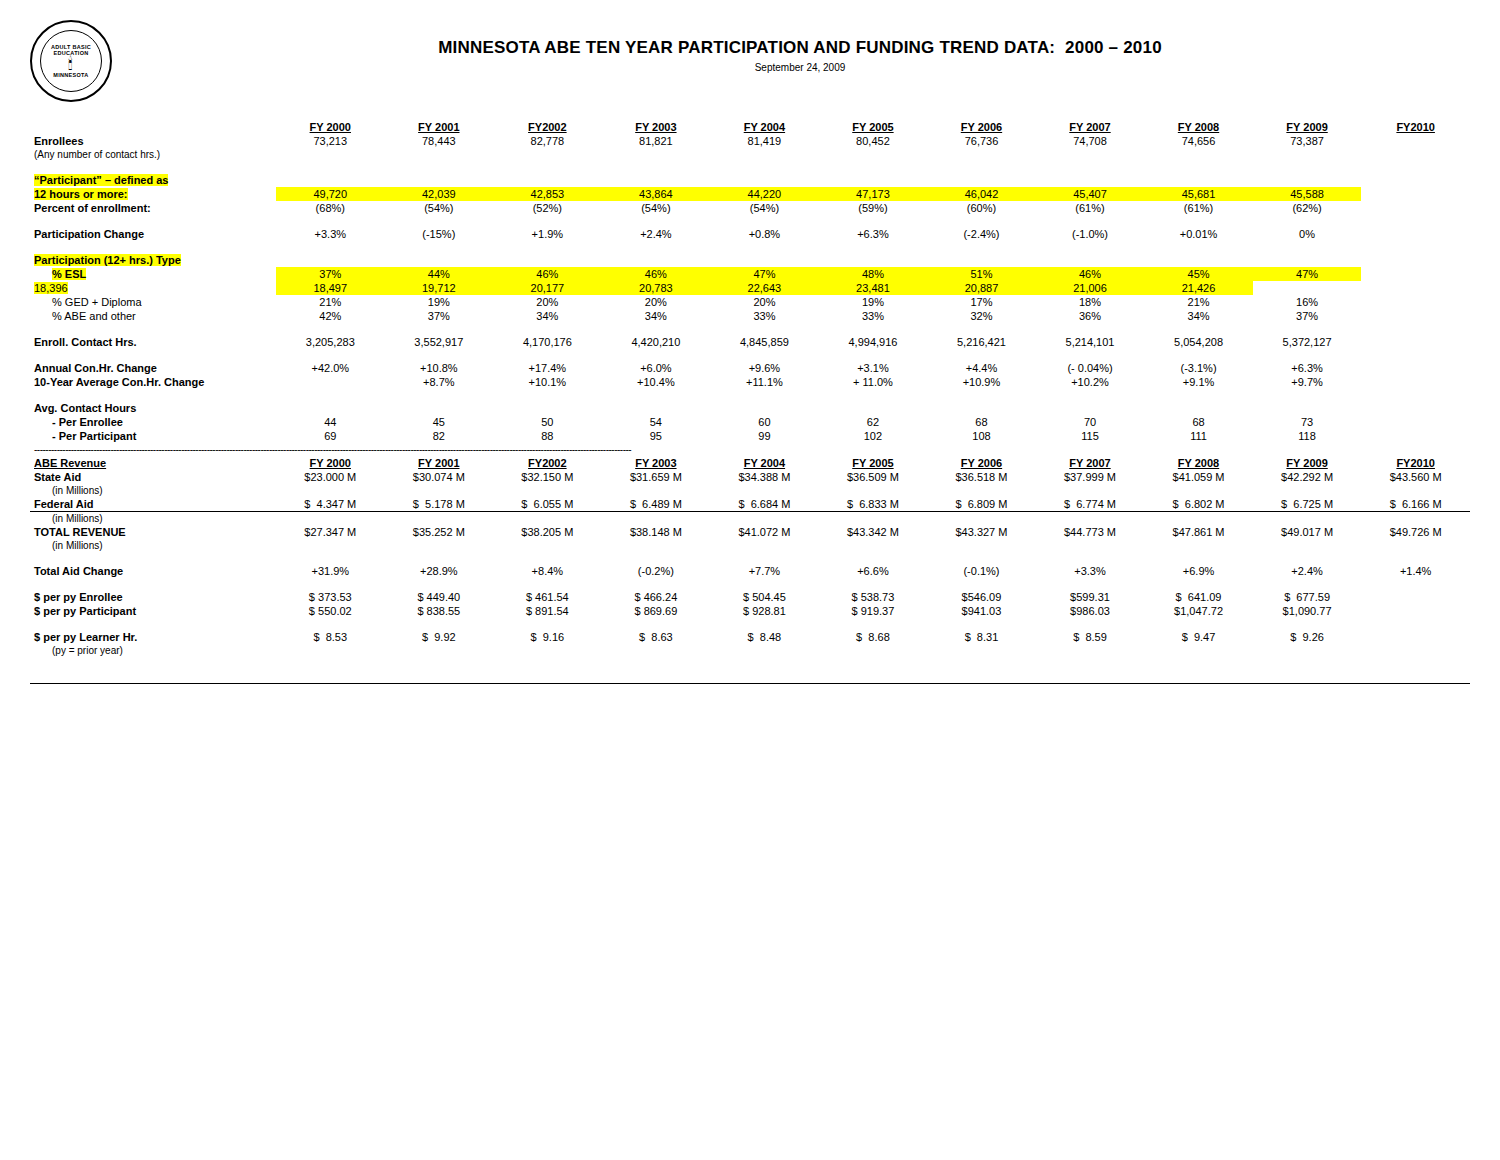ADULT BASIC EDUCATION
🕯
MINNESOTA
MINNESOTA ABE TEN YEAR PARTICIPATION AND FUNDING TREND DATA: 2000 – 2010
September 24, 2009
| | FY 2000 | FY 2001 | FY2002 | FY 2003 | FY 2004 | FY 2005 | FY 2006 | FY 2007 | FY 2008 | FY 2009 | FY2010 |
| --- | --- | --- | --- | --- | --- | --- | --- | --- | --- | --- | --- |
| Enrollees | 73,213 | 78,443 | 82,778 | 81,821 | 81,419 | 80,452 | 76,736 | 74,708 | 74,656 | 73,387 | |
| (Any number of contact hrs.) | |
| “Participant” – defined as | |
| 12 hours or more: | 49,720 | 42,039 | 42,853 | 43,864 | 44,220 | 47,173 | 46,042 | 45,407 | 45,681 | 45,588 | |
| Percent of enrollment: | (68%) | (54%) | (52%) | (54%) | (54%) | (59%) | (60%) | (61%) | (61%) | (62%) | |
| Participation Change | +3.3% | (-15%) | +1.9% | +2.4% | +0.8% | +6.3% | (-2.4%) | (-1.0%) | +0.01% | 0% | |
| Participation (12+ hrs.) Type | |
| % ESL | 37% | 44% | 46% | 46% | 47% | 48% | 51% | 46% | 45% | 47% | |
| 18,396 | 18,497 | 19,712 | 20,177 | 20,783 | 22,643 | 23,481 | 20,887 | 21,006 | 21,426 | | |
| % GED + Diploma | 21% | 19% | 20% | 20% | 20% | 19% | 17% | 18% | 21% | 16% | |
| % ABE and other | 42% | 37% | 34% | 34% | 33% | 33% | 32% | 36% | 34% | 37% | |
| Enroll. Contact Hrs. | 3,205,283 | 3,552,917 | 4,170,176 | 4,420,210 | 4,845,859 | 4,994,916 | 5,216,421 | 5,214,101 | 5,054,208 | 5,372,127 | |
| Annual Con.Hr. Change | +42.0% | +10.8% | +17.4% | +6.0% | +9.6% | +3.1% | +4.4% | (- 0.04%) | (-3.1%) | +6.3% | |
| 10-Year Average Con.Hr. Change | | +8.7% | +10.1% | +10.4% | +11.1% | + 11.0% | +10.9% | +10.2% | +9.1% | +9.7% | |
| Avg. Contact Hours | |
| - Per Enrollee | 44 | 45 | 50 | 54 | 60 | 62 | 68 | 70 | 68 | 73 | |
| - Per Participant | 69 | 82 | 88 | 95 | 99 | 102 | 108 | 115 | 111 | 118 | |
| ------------------------------------------------------------------------------------------------------------------------------------------------------------------------------------------------------------------- |
| ABE Revenue | FY 2000 | FY 2001 | FY2002 | FY 2003 | FY 2004 | FY 2005 | FY 2006 | FY 2007 | FY 2008 | FY 2009 | FY2010 |
| State Aid | $23.000 M | $30.074 M | $32.150 M | $31.659 M | $34.388 M | $36.509 M | $36.518 M | $37.999 M | $41.059 M | $42.292 M | $43.560 M |
| (in Millions) | |
| Federal Aid | $ 4.347 M | $ 5.178 M | $ 6.055 M | $ 6.489 M | $ 6.684 M | $ 6.833 M | $ 6.809 M | $ 6.774 M | $ 6.802 M | $ 6.725 M | $ 6.166 M |
| (in Millions) | |
| TOTAL REVENUE | $27.347 M | $35.252 M | $38.205 M | $38.148 M | $41.072 M | $43.342 M | $43.327 M | $44.773 M | $47.861 M | $49.017 M | $49.726 M |
| (in Millions) | |
| Total Aid Change | +31.9% | +28.9% | +8.4% | (-0.2%) | +7.7% | +6.6% | (-0.1%) | +3.3% | +6.9% | +2.4% | +1.4% |
| $ per py Enrollee | $ 373.53 | $ 449.40 | $ 461.54 | $ 466.24 | $ 504.45 | $ 538.73 | $546.09 | $599.31 | $ 641.09 | $ 677.59 | |
| $ per py Participant | $ 550.02 | $ 838.55 | $ 891.54 | $ 869.69 | $ 928.81 | $ 919.37 | $941.03 | $986.03 | $1,047.72 | $1,090.77 | |
| $ per py Learner Hr. | $ 8.53 | $ 9.92 | $ 9.16 | $ 8.63 | $ 8.48 | $ 8.68 | $ 8.31 | $ 8.59 | $ 9.47 | $ 9.26 | |
| (py = prior year) | |